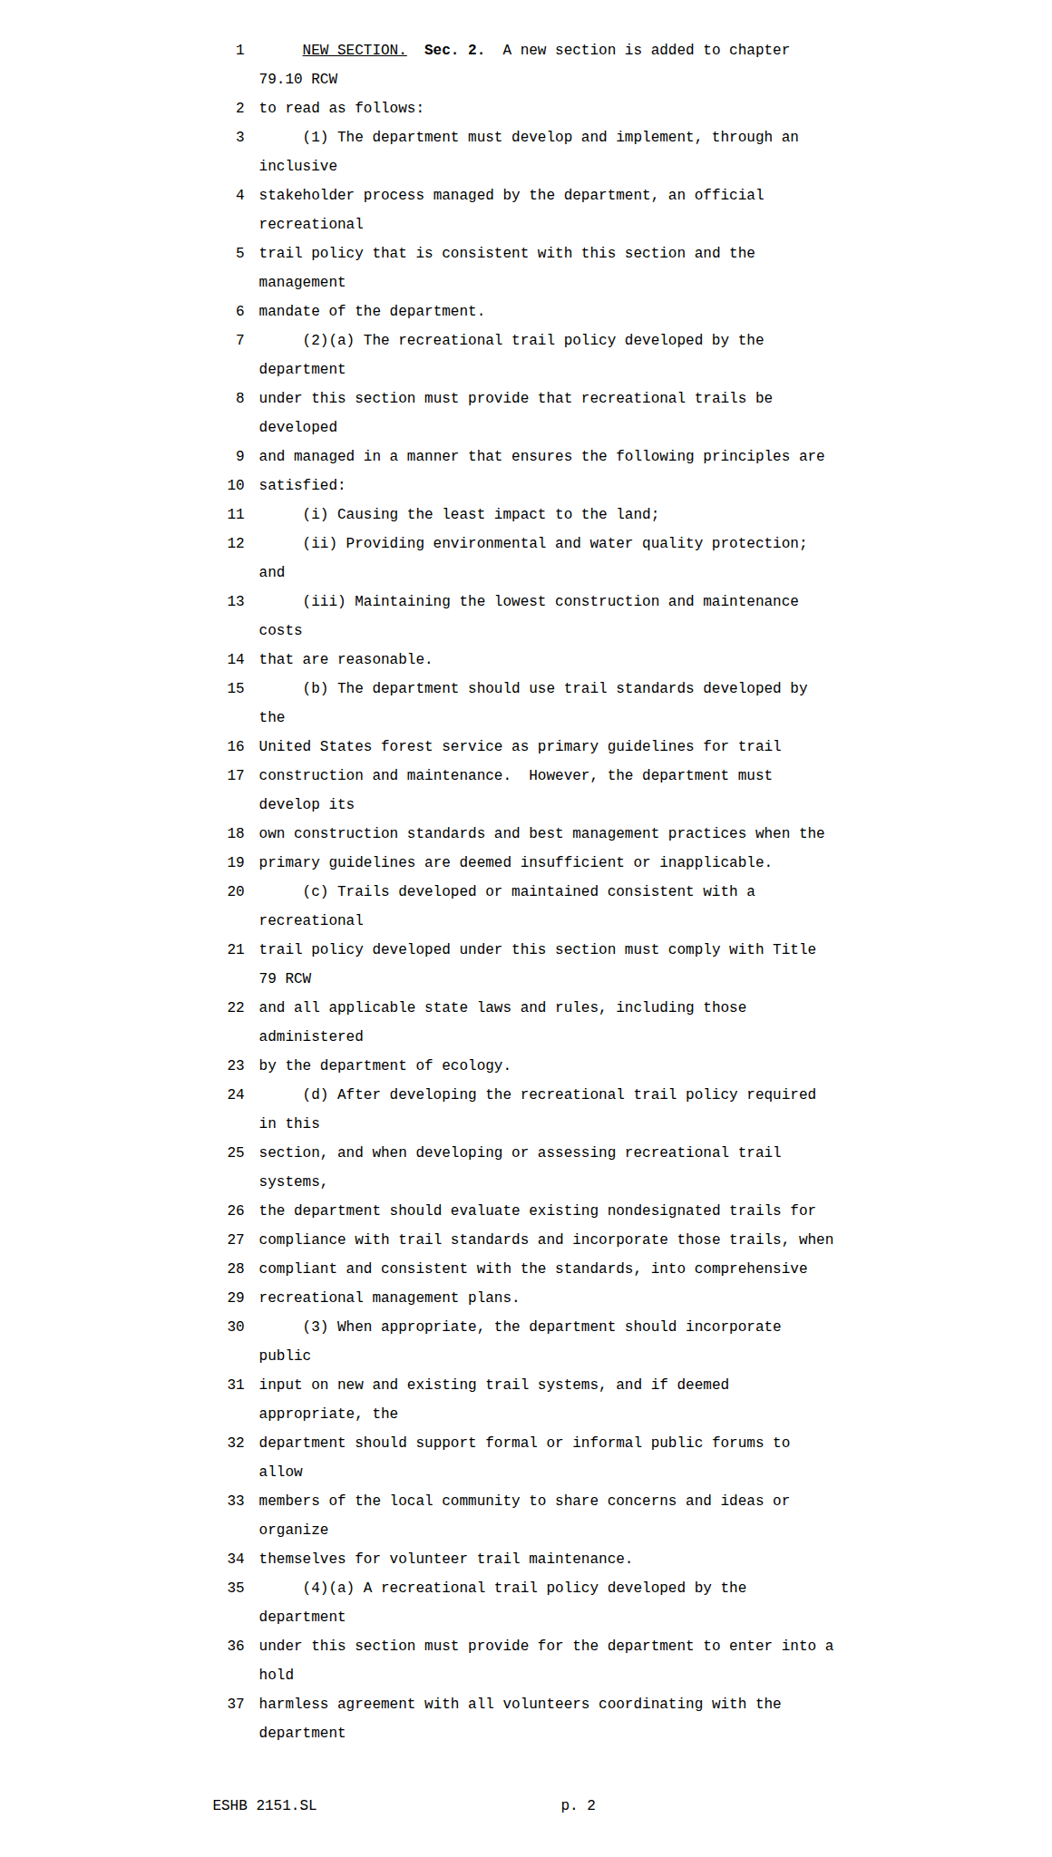NEW SECTION. Sec. 2. A new section is added to chapter 79.10 RCW
to read as follows:
(1) The department must develop and implement, through an inclusive
stakeholder process managed by the department, an official recreational
trail policy that is consistent with this section and the management
mandate of the department.
(2)(a) The recreational trail policy developed by the department
under this section must provide that recreational trails be developed
and managed in a manner that ensures the following principles are
satisfied:
(i) Causing the least impact to the land;
(ii) Providing environmental and water quality protection; and
(iii) Maintaining the lowest construction and maintenance costs
that are reasonable.
(b) The department should use trail standards developed by the
United States forest service as primary guidelines for trail
construction and maintenance. However, the department must develop its
own construction standards and best management practices when the
primary guidelines are deemed insufficient or inapplicable.
(c) Trails developed or maintained consistent with a recreational
trail policy developed under this section must comply with Title 79 RCW
and all applicable state laws and rules, including those administered
by the department of ecology.
(d) After developing the recreational trail policy required in this
section, and when developing or assessing recreational trail systems,
the department should evaluate existing nondesignated trails for
compliance with trail standards and incorporate those trails, when
compliant and consistent with the standards, into comprehensive
recreational management plans.
(3) When appropriate, the department should incorporate public
input on new and existing trail systems, and if deemed appropriate, the
department should support formal or informal public forums to allow
members of the local community to share concerns and ideas or organize
themselves for volunteer trail maintenance.
(4)(a) A recreational trail policy developed by the department
under this section must provide for the department to enter into a hold
harmless agreement with all volunteers coordinating with the department
ESHB 2151.SL
p. 2